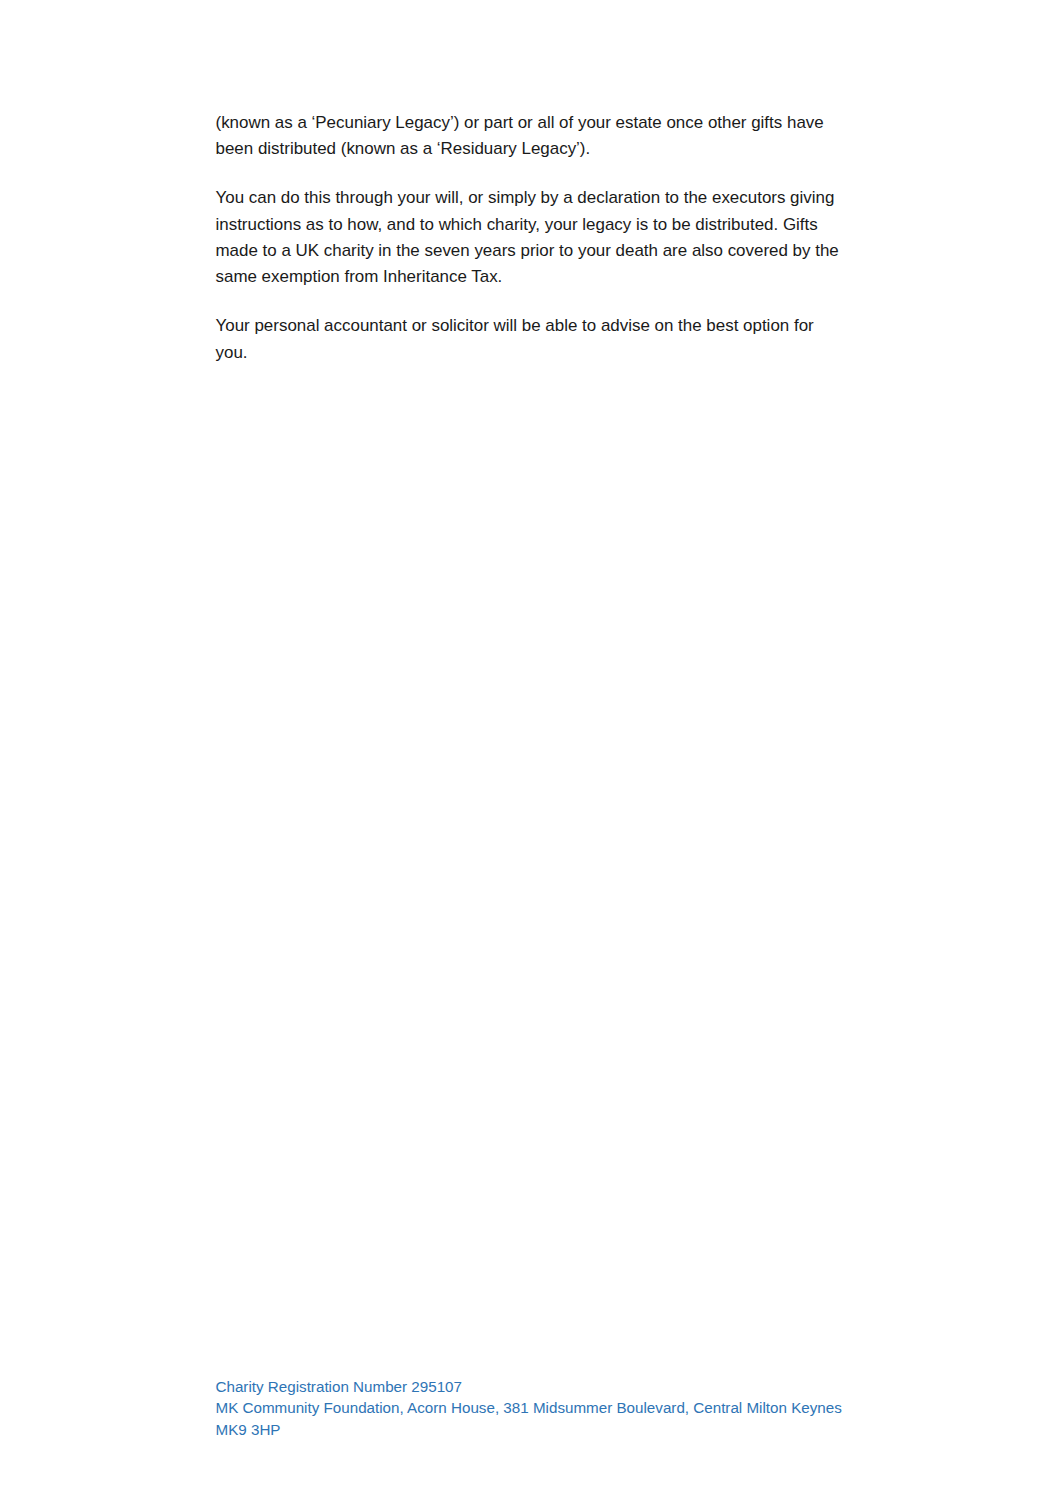(known as a ‘Pecuniary Legacy’) or part or all of your estate once other gifts have been distributed (known as a ‘Residuary Legacy’).
You can do this through your will, or simply by a declaration to the executors giving instructions as to how, and to which charity, your legacy is to be distributed. Gifts made to a UK charity in the seven years prior to your death are also covered by the same exemption from Inheritance Tax.
Your personal accountant or solicitor will be able to advise on the best option for you.
Charity Registration Number 295107
MK Community Foundation, Acorn House, 381 Midsummer Boulevard, Central Milton Keynes MK9 3HP